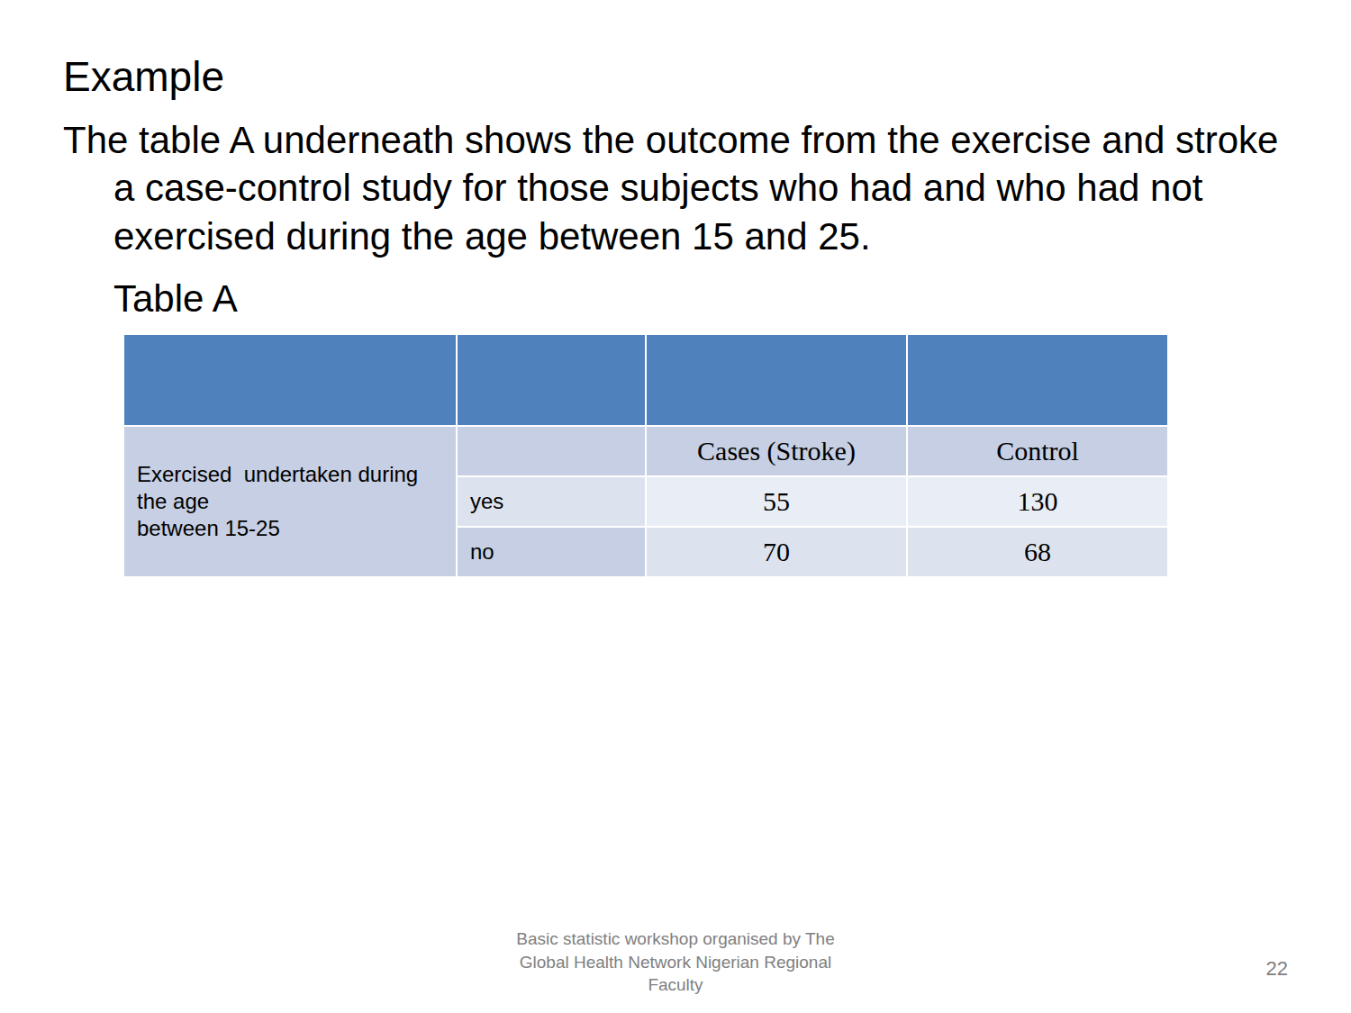Example
The table A underneath shows the outcome from the exercise and stroke a case-control study for those subjects who had and who had not exercised during the age between 15 and 25.
Table A
| Exercised undertaken during the age between 15-25 | | Cases (Stroke) | Control |
| yes | 55 | 130 |
| no | 70 | 68 |
Basic statistic workshop organised by The
Global Health Network Nigerian Regional
Faculty
22